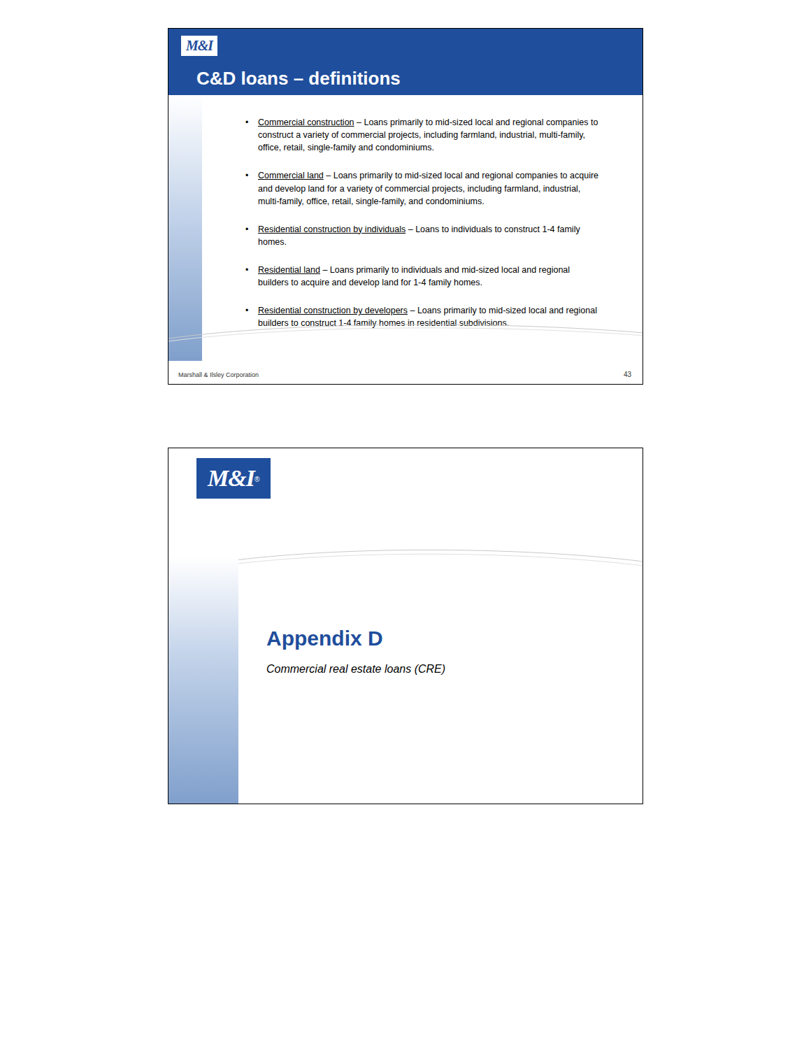M&I
C&D loans – definitions
Commercial construction – Loans primarily to mid-sized local and regional companies to construct a variety of commercial projects, including farmland, industrial, multi-family, office, retail, single-family and condominiums.
Commercial land – Loans primarily to mid-sized local and regional companies to acquire and develop land for a variety of commercial projects, including farmland, industrial, multi-family, office, retail, single-family, and condominiums.
Residential construction by individuals – Loans to individuals to construct 1-4 family homes.
Residential land – Loans primarily to individuals and mid-sized local and regional builders to acquire and develop land for 1-4 family homes.
Residential construction by developers – Loans primarily to mid-sized local and regional builders to construct 1-4 family homes in residential subdivisions.
Marshall & Ilsley Corporation
43
M&I®
Appendix D
Commercial real estate loans (CRE)